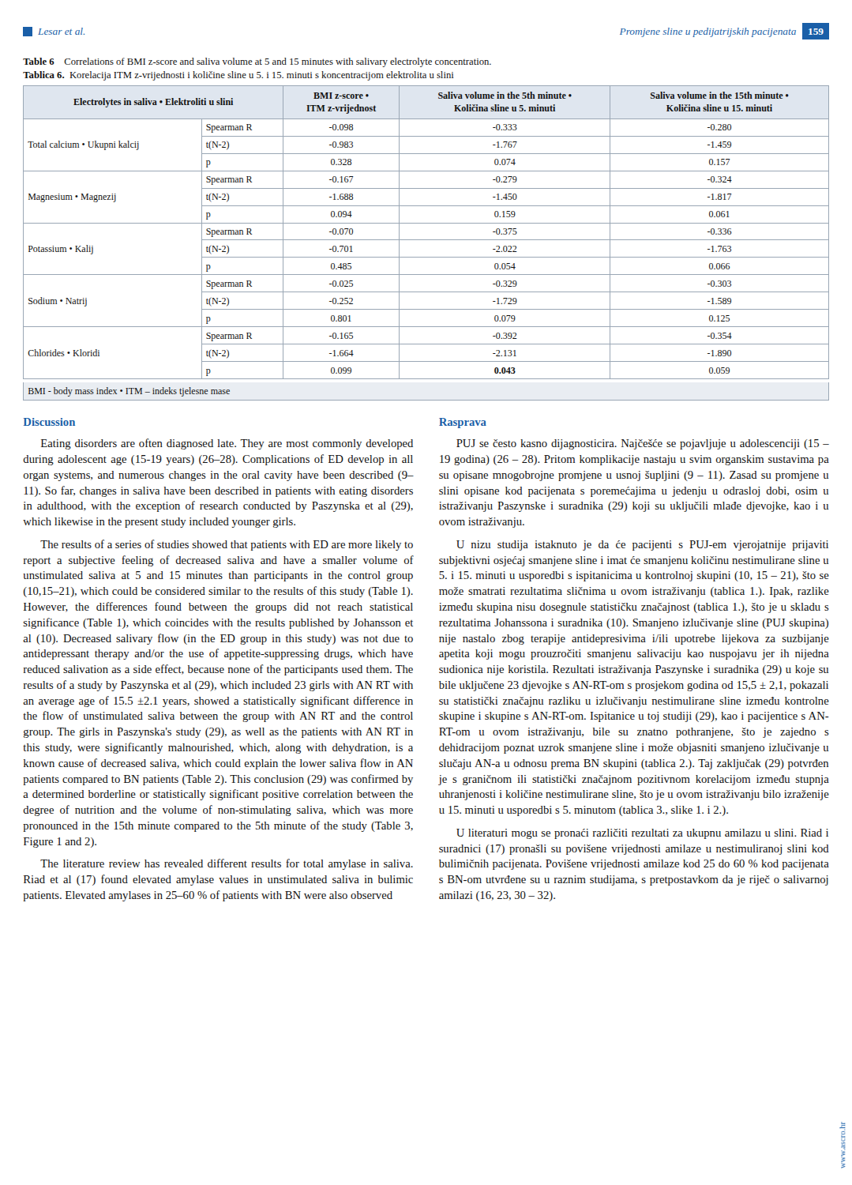Lesar et al.
Promjene sline u pedijatrijskih pacijenata 159
Table 6 Correlations of BMI z-score and saliva volume at 5 and 15 minutes with salivary electrolyte concentration.
Tablica 6. Korelacija ITM z-vrijednosti i količine sline u 5. i 15. minuti s koncentracijom elektrolita u slini
| Electrolytes in saliva • Elektroliti u slini | BMI z-score • ITM z-vrijednost | Saliva volume in the 5th minute • Količina sline u 5. minuti | Saliva volume in the 15th minute • Količina sline u 15. minuti |
| --- | --- | --- | --- |
| Total calcium • Ukupni kalcij | Spearman R | -0.098 | -0.333 | -0.280 |
| t(N-2) | -0.983 | -1.767 | -1.459 |
| p | 0.328 | 0.074 | 0.157 |
| Magnesium • Magnezij | Spearman R | -0.167 | -0.279 | -0.324 |
| t(N-2) | -1.688 | -1.450 | -1.817 |
| p | 0.094 | 0.159 | 0.061 |
| Potassium • Kalij | Spearman R | -0.070 | -0.375 | -0.336 |
| t(N-2) | -0.701 | -2.022 | -1.763 |
| p | 0.485 | 0.054 | 0.066 |
| Sodium • Natrij | Spearman R | -0.025 | -0.329 | -0.303 |
| t(N-2) | -0.252 | -1.729 | -1.589 |
| p | 0.801 | 0.079 | 0.125 |
| Chlorides • Kloridi | Spearman R | -0.165 | -0.392 | -0.354 |
| t(N-2) | -1.664 | -2.131 | -1.890 |
| p | 0.099 | 0.043 | 0.059 |
BMI - body mass index • ITM – indeks tjelesne mase
Discussion
Eating disorders are often diagnosed late. They are most commonly developed during adolescent age (15-19 years) (26–28). Complications of ED develop in all organ systems, and numerous changes in the oral cavity have been described (9–11). So far, changes in saliva have been described in patients with eating disorders in adulthood, with the exception of research conducted by Paszynska et al (29), which likewise in the present study included younger girls.
The results of a series of studies showed that patients with ED are more likely to report a subjective feeling of decreased saliva and have a smaller volume of unstimulated saliva at 5 and 15 minutes than participants in the control group (10,15–21), which could be considered similar to the results of this study (Table 1). However, the differences found between the groups did not reach statistical significance (Table 1), which coincides with the results published by Johansson et al (10). Decreased salivary flow (in the ED group in this study) was not due to antidepressant therapy and/or the use of appetite-suppressing drugs, which have reduced salivation as a side effect, because none of the participants used them. The results of a study by Paszynska et al (29), which included 23 girls with AN RT with an average age of 15.5 ±2.1 years, showed a statistically significant difference in the flow of unstimulated saliva between the group with AN RT and the control group. The girls in Paszynska's study (29), as well as the patients with AN RT in this study, were significantly malnourished, which, along with dehydration, is a known cause of decreased saliva, which could explain the lower saliva flow in AN patients compared to BN patients (Table 2). This conclusion (29) was confirmed by a determined borderline or statistically significant positive correlation between the degree of nutrition and the volume of non-stimulating saliva, which was more pronounced in the 15th minute compared to the 5th minute of the study (Table 3, Figure 1 and 2).
The literature review has revealed different results for total amylase in saliva. Riad et al (17) found elevated amylase values in unstimulated saliva in bulimic patients. Elevated amylases in 25–60 % of patients with BN were also observed
Rasprava
PUJ se često kasno dijagnosticira. Najčešće se pojavljuje u adolescenciji (15 – 19 godina) (26 – 28). Pritom komplikacije nastaju u svim organskim sustavima pa su opisane mnogobrojne promjene u usnoj šupljini (9 – 11). Zasad su promjene u slini opisane kod pacijenata s poremećajima u jedenju u odrasloj dobi, osim u istraživanju Paszynske i suradnika (29) koji su uključili mlađe djevojke, kao i u ovom istraživanju.
U nizu studija istaknuto je da će pacijenti s PUJ-em vjerojatnije prijaviti subjektivni osjećaj smanjene sline i imat će smanjenu količinu nestimulirane sline u 5. i 15. minuti u usporedbi s ispitanicima u kontrolnoj skupini (10, 15 – 21), što se može smatrati rezultatima sličnima u ovom istraživanju (tablica 1.). Ipak, razlike između skupina nisu dosegnule statističku značajnost (tablica 1.), što je u skladu s rezultatima Johanssona i suradnika (10). Smanjeno izlučivanje sline (PUJ skupina) nije nastalo zbog terapije antidepresivima i/ili upotrebe lijekova za suzbijanje apetita koji mogu prouzročiti smanjenu salivaciju kao nuspojavu jer ih nijedna sudionica nije koristila. Rezultati istraživanja Paszynske i suradnika (29) u koje su bile uključene 23 djevojke s AN-RT-om s prosjekom godina od 15,5 ± 2,1, pokazali su statistički značajnu razliku u izlučivanju nestimulirane sline između kontrolne skupine i skupine s AN-RT-om. Ispitanice u toj studiji (29), kao i pacijentice s AN-RT-om u ovom istraživanju, bile su znatno pothranjene, što je zajedno s dehidracijom poznat uzrok smanjene sline i može objasniti smanjeno izlučivanje u slučaju AN-a u odnosu prema BN skupini (tablica 2.). Taj zaključak (29) potvrđen je s graničnom ili statistički značajnom pozitivnom korelacijom između stupnja uhranjenosti i količine nestimulirane sline, što je u ovom istraživanju bilo izraženije u 15. minuti u usporedbi s 5. minutom (tablica 3., slike 1. i 2.).
U literaturi mogu se pronaći različiti rezultati za ukupnu amilazu u slini. Riad i suradnici (17) pronašli su povišene vrijednosti amilaze u nestimuliranoj slini kod bulimičnih pacijenata. Povišene vrijednosti amilaze kod 25 do 60 % kod pacijenata s BN-om utvrđene su u raznim studijama, s pretpostavkom da je riječ o salivarnoj amilazi (16, 23, 30 – 32).
www.ascro.hr